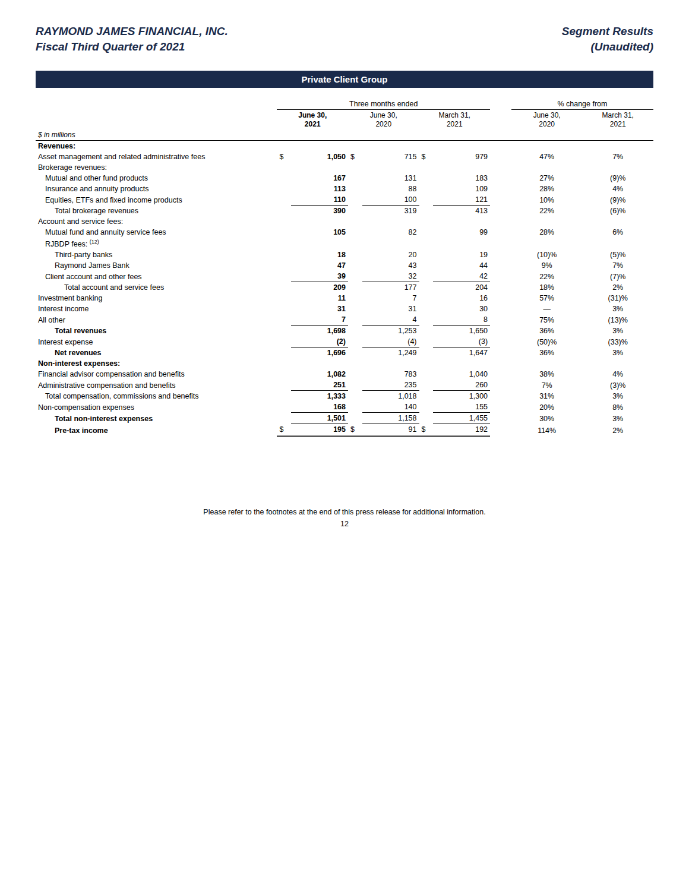RAYMOND JAMES FINANCIAL, INC.
Fiscal Third Quarter of 2021
Segment Results
(Unaudited)
Private Client Group
| | Three months ended | | % change from |
| | June 30, 2021 | June 30, 2020 | March 31, 2021 | | June 30, 2020 | March 31, 2021 |
| $ in millions | | | | | | |
| Revenues: | |
| Asset management and related administrative fees | $ | 1,050 | $ | 715 | $ | 979 | | 47% | 7% |
| Brokerage revenues: | |
| Mutual and other fund products | | 167 | | 131 | | 183 | | 27% | (9)% |
| Insurance and annuity products | | 113 | | 88 | | 109 | | 28% | 4% |
| Equities, ETFs and fixed income products | | 110 | | 100 | | 121 | | 10% | (9)% |
| Total brokerage revenues | | 390 | | 319 | | 413 | | 22% | (6)% |
| Account and service fees: | |
| Mutual fund and annuity service fees | | 105 | | 82 | | 99 | | 28% | 6% |
| RJBDP fees: (12) | |
| Third-party banks | | 18 | | 20 | | 19 | | (10)% | (5)% |
| Raymond James Bank | | 47 | | 43 | | 44 | | 9% | 7% |
| Client account and other fees | | 39 | | 32 | | 42 | | 22% | (7)% |
| Total account and service fees | | 209 | | 177 | | 204 | | 18% | 2% |
| Investment banking | | 11 | | 7 | | 16 | | 57% | (31)% |
| Interest income | | 31 | | 31 | | 30 | | — | 3% |
| All other | | 7 | | 4 | | 8 | | 75% | (13)% |
| Total revenues | | 1,698 | | 1,253 | | 1,650 | | 36% | 3% |
| Interest expense | | (2) | | (4) | | (3) | | (50)% | (33)% |
| Net revenues | | 1,696 | | 1,249 | | 1,647 | | 36% | 3% |
| Non-interest expenses: | |
| Financial advisor compensation and benefits | | 1,082 | | 783 | | 1,040 | | 38% | 4% |
| Administrative compensation and benefits | | 251 | | 235 | | 260 | | 7% | (3)% |
| Total compensation, commissions and benefits | | 1,333 | | 1,018 | | 1,300 | | 31% | 3% |
| Non-compensation expenses | | 168 | | 140 | | 155 | | 20% | 8% |
| Total non-interest expenses | | 1,501 | | 1,158 | | 1,455 | | 30% | 3% |
| Pre-tax income | $ | 195 | $ | 91 | $ | 192 | | 114% | 2% |
Please refer to the footnotes at the end of this press release for additional information.
12